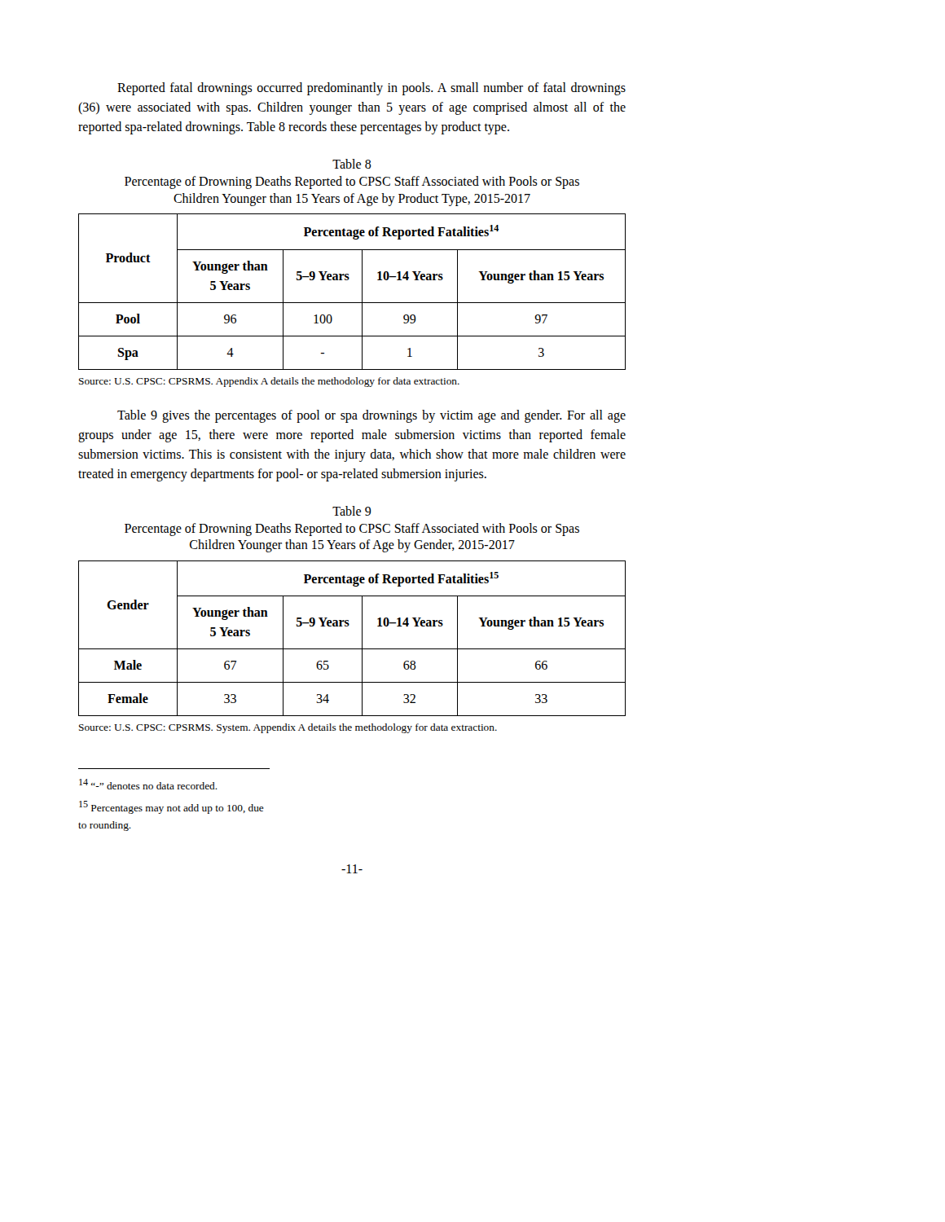Reported fatal drownings occurred predominantly in pools. A small number of fatal drownings (36) were associated with spas. Children younger than 5 years of age comprised almost all of the reported spa-related drownings. Table 8 records these percentages by product type.
Table 8
Percentage of Drowning Deaths Reported to CPSC Staff Associated with Pools or Spas
Children Younger than 15 Years of Age by Product Type, 2015-2017
| Product | Percentage of Reported Fatalities 14 |
| --- | --- |
| Younger than 5 Years | 5–9 Years | 10–14 Years | Younger than 15 Years |
| Pool | 96 | 100 | 99 | 97 |
| Spa | 4 | - | 1 | 3 |
Source: U.S. CPSC: CPSRMS. Appendix A details the methodology for data extraction.
Table 9 gives the percentages of pool or spa drownings by victim age and gender. For all age groups under age 15, there were more reported male submersion victims than reported female submersion victims. This is consistent with the injury data, which show that more male children were treated in emergency departments for pool- or spa-related submersion injuries.
Table 9
Percentage of Drowning Deaths Reported to CPSC Staff Associated with Pools or Spas
Children Younger than 15 Years of Age by Gender, 2015-2017
| Gender | Percentage of Reported Fatalities 15 |
| --- | --- |
| Younger than 5 Years | 5–9 Years | 10–14 Years | Younger than 15 Years |
| Male | 67 | 65 | 68 | 66 |
| Female | 33 | 34 | 32 | 33 |
Source: U.S. CPSC: CPSRMS. System. Appendix A details the methodology for data extraction.
14 “-” denotes no data recorded.
15 Percentages may not add up to 100, due to rounding.
-11-